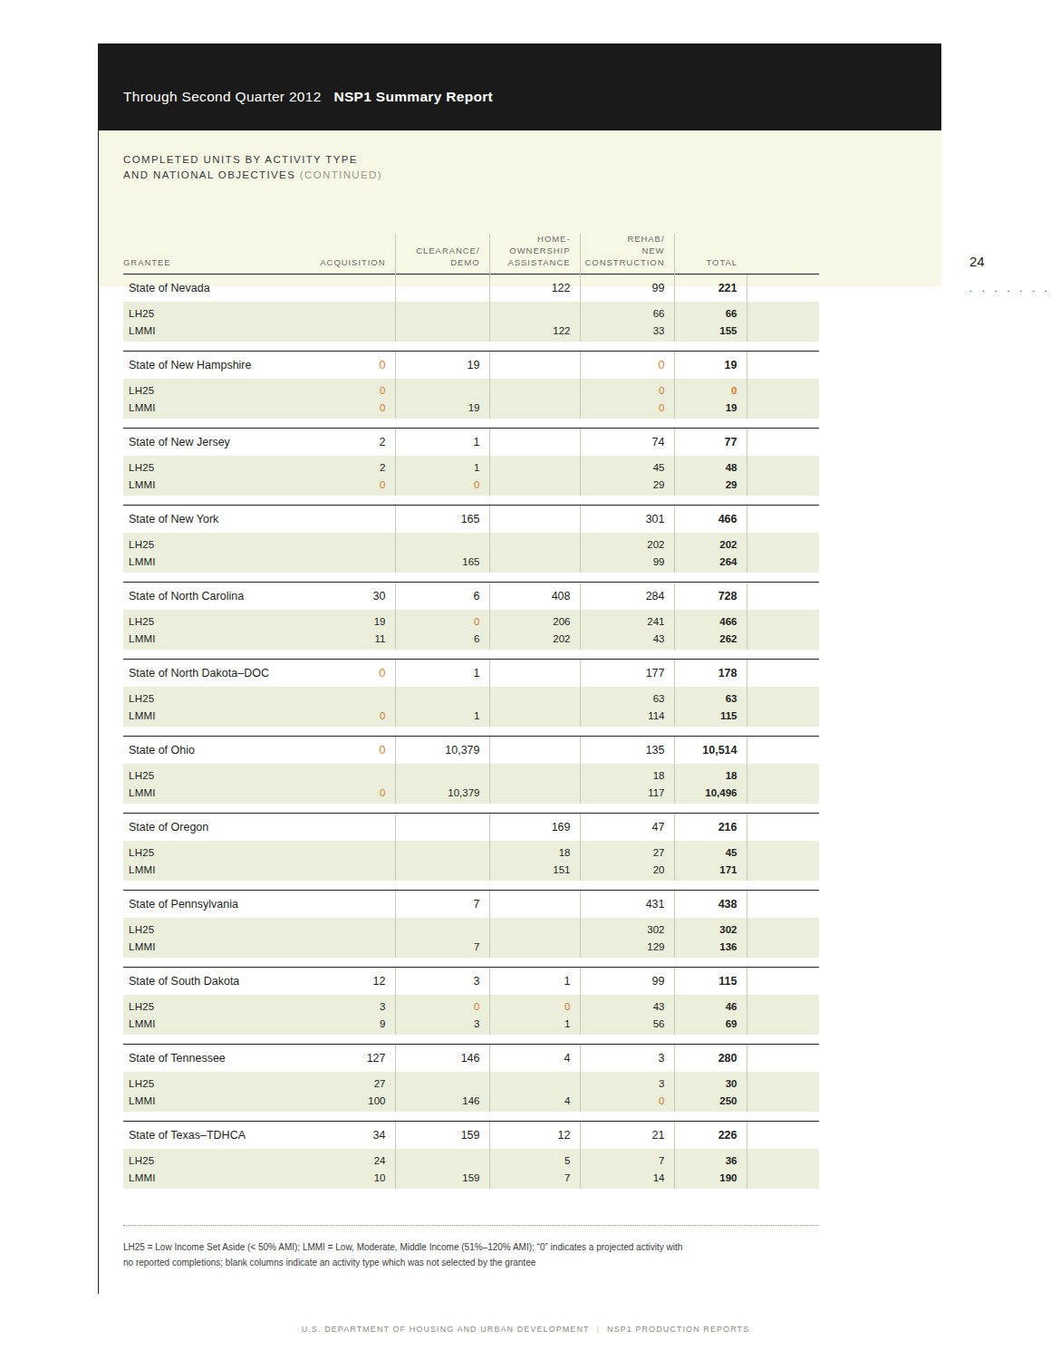Through Second Quarter 2012 NSP1 Summary Report
Completed Units by Activity Type
and National Objectives (continued)
24
. . . . . . .
| Grantee | Acquisition | Clearance/ Demo | Home- ownership Assistance | Rehab/ New Construction | Total | |
| --- | --- | --- | --- | --- | --- | --- |
| State of Nevada | | | 122 | 99 | 221 | |
| LH25 | | | | 66 | 66 | |
| LMMI | | | 122 | 33 | 155 | |
| State of New Hampshire | 0 | 19 | | 0 | 19 | |
| LH25 | 0 | | | 0 | 0 | |
| LMMI | 0 | 19 | | 0 | 19 | |
| State of New Jersey | 2 | 1 | | 74 | 77 | |
| LH25 | 2 | 1 | | 45 | 48 | |
| LMMI | 0 | 0 | | 29 | 29 | |
| State of New York | | 165 | | 301 | 466 | |
| LH25 | | | | 202 | 202 | |
| LMMI | | 165 | | 99 | 264 | |
| State of North Carolina | 30 | 6 | 408 | 284 | 728 | |
| LH25 | 19 | 0 | 206 | 241 | 466 | |
| LMMI | 11 | 6 | 202 | 43 | 262 | |
| State of North Dakota–DOC | 0 | 1 | | 177 | 178 | |
| LH25 | | | | 63 | 63 | |
| LMMI | 0 | 1 | | 114 | 115 | |
| State of Ohio | 0 | 10,379 | | 135 | 10,514 | |
| LH25 | | | | 18 | 18 | |
| LMMI | 0 | 10,379 | | 117 | 10,496 | |
| State of Oregon | | | 169 | 47 | 216 | |
| LH25 | | | 18 | 27 | 45 | |
| LMMI | | | 151 | 20 | 171 | |
| State of Pennsylvania | | 7 | | 431 | 438 | |
| LH25 | | | | 302 | 302 | |
| LMMI | | 7 | | 129 | 136 | |
| State of South Dakota | 12 | 3 | 1 | 99 | 115 | |
| LH25 | 3 | 0 | 0 | 43 | 46 | |
| LMMI | 9 | 3 | 1 | 56 | 69 | |
| State of Tennessee | 127 | 146 | 4 | 3 | 280 | |
| LH25 | 27 | | | 3 | 30 | |
| LMMI | 100 | 146 | 4 | 0 | 250 | |
| State of Texas–TDHCA | 34 | 159 | 12 | 21 | 226 | |
| LH25 | 24 | | 5 | 7 | 36 | |
| LMMI | 10 | 159 | 7 | 14 | 190 | |
LH25 = Low Income Set Aside (< 50% AMI); LMMI = Low, Moderate, Middle Income (51%–120% AMI); “0” indicates a projected activity with
no reported completions; blank columns indicate an activity type which was not selected by the grantee
U.S. Department of Housing and Urban Development|NSP1 Production Reports